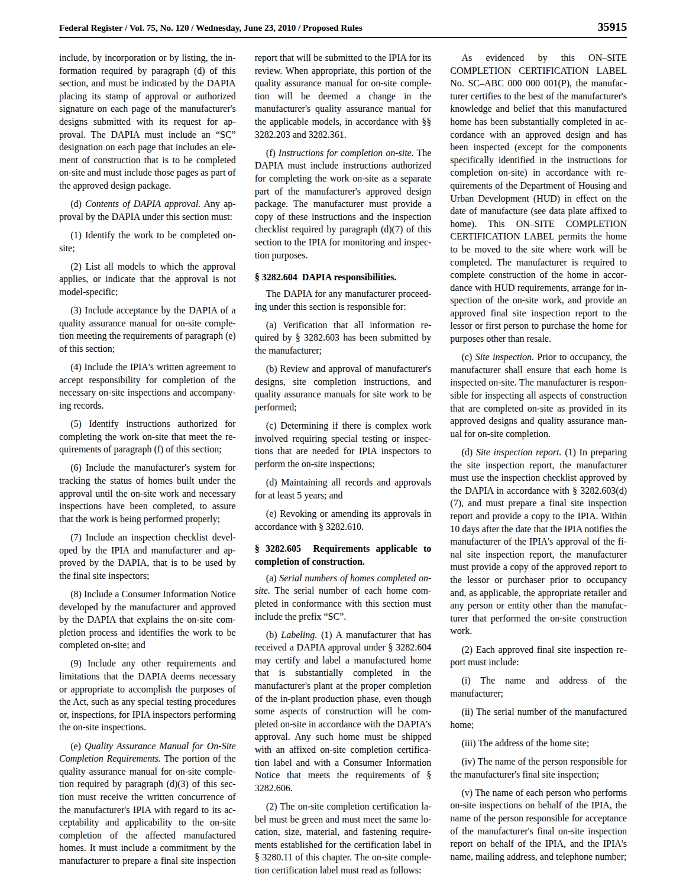Federal Register / Vol. 75, No. 120 / Wednesday, June 23, 2010 / Proposed Rules
35915
include, by incorporation or by listing, the information required by paragraph (d) of this section, and must be indicated by the DAPIA placing its stamp of approval or authorized signature on each page of the manufacturer's designs submitted with its request for approval. The DAPIA must include an “SC” designation on each page that includes an element of construction that is to be completed on-site and must include those pages as part of the approved design package.
(d) Contents of DAPIA approval. Any approval by the DAPIA under this section must:
(1) Identify the work to be completed on-site;
(2) List all models to which the approval applies, or indicate that the approval is not model-specific;
(3) Include acceptance by the DAPIA of a quality assurance manual for on-site completion meeting the requirements of paragraph (e) of this section;
(4) Include the IPIA's written agreement to accept responsibility for completion of the necessary on-site inspections and accompanying records.
(5) Identify instructions authorized for completing the work on-site that meet the requirements of paragraph (f) of this section;
(6) Include the manufacturer's system for tracking the status of homes built under the approval until the on-site work and necessary inspections have been completed, to assure that the work is being performed properly;
(7) Include an inspection checklist developed by the IPIA and manufacturer and approved by the DAPIA, that is to be used by the final site inspectors;
(8) Include a Consumer Information Notice developed by the manufacturer and approved by the DAPIA that explains the on-site completion process and identifies the work to be completed on-site; and
(9) Include any other requirements and limitations that the DAPIA deems necessary or appropriate to accomplish the purposes of the Act, such as any special testing procedures or, inspections, for IPIA inspectors performing the on-site inspections.
(e) Quality Assurance Manual for On-Site Completion Requirements. The portion of the quality assurance manual for on-site completion required by paragraph (d)(3) of this section must receive the written concurrence of the manufacturer's IPIA with regard to its acceptability and applicability to the on-site completion of the affected manufactured homes. It must include a commitment by the manufacturer to prepare a final site inspection report that will be submitted to the IPIA for its review. When appropriate, this portion of the quality assurance manual for on-site completion will be deemed a change in the manufacturer's quality assurance manual for the applicable models, in accordance with §§ 3282.203 and 3282.361.
(f) Instructions for completion on-site. The DAPIA must include instructions authorized for completing the work on-site as a separate part of the manufacturer's approved design package. The manufacturer must provide a copy of these instructions and the inspection checklist required by paragraph (d)(7) of this section to the IPIA for monitoring and inspection purposes.
§ 3282.604 DAPIA responsibilities.
The DAPIA for any manufacturer proceeding under this section is responsible for:
(a) Verification that all information required by § 3282.603 has been submitted by the manufacturer;
(b) Review and approval of manufacturer's designs, site completion instructions, and quality assurance manuals for site work to be performed;
(c) Determining if there is complex work involved requiring special testing or inspections that are needed for IPIA inspectors to perform the on-site inspections;
(d) Maintaining all records and approvals for at least 5 years; and
(e) Revoking or amending its approvals in accordance with § 3282.610.
§ 3282.605 Requirements applicable to completion of construction.
(a) Serial numbers of homes completed on-site. The serial number of each home completed in conformance with this section must include the prefix “SC”.
(b) Labeling. (1) A manufacturer that has received a DAPIA approval under § 3282.604 may certify and label a manufactured home that is substantially completed in the manufacturer's plant at the proper completion of the in-plant production phase, even though some aspects of construction will be completed on-site in accordance with the DAPIA's approval. Any such home must be shipped with an affixed on-site completion certification label and with a Consumer Information Notice that meets the requirements of § 3282.606.
(2) The on-site completion certification label must be green and must meet the same location, size, material, and fastening requirements established for the certification label in § 3280.11 of this chapter. The on-site completion certification label must read as follows:
As evidenced by this ON–SITE COMPLETION CERTIFICATION LABEL No. SC–ABC 000 000 001(P), the manufacturer certifies to the best of the manufacturer's knowledge and belief that this manufactured home has been substantially completed in accordance with an approved design and has been inspected (except for the components specifically identified in the instructions for completion on-site) in accordance with requirements of the Department of Housing and Urban Development (HUD) in effect on the date of manufacture (see data plate affixed to home). This ON–SITE COMPLETION CERTIFICATION LABEL permits the home to be moved to the site where work will be completed. The manufacturer is required to complete construction of the home in accordance with HUD requirements, arrange for inspection of the on-site work, and provide an approved final site inspection report to the lessor or first person to purchase the home for purposes other than resale.
(c) Site inspection. Prior to occupancy, the manufacturer shall ensure that each home is inspected on-site. The manufacturer is responsible for inspecting all aspects of construction that are completed on-site as provided in its approved designs and quality assurance manual for on-site completion.
(d) Site inspection report. (1) In preparing the site inspection report, the manufacturer must use the inspection checklist approved by the DAPIA in accordance with § 3282.603(d)(7), and must prepare a final site inspection report and provide a copy to the IPIA. Within 10 days after the date that the IPIA notifies the manufacturer of the IPIA's approval of the final site inspection report, the manufacturer must provide a copy of the approved report to the lessor or purchaser prior to occupancy and, as applicable, the appropriate retailer and any person or entity other than the manufacturer that performed the on-site construction work.
(2) Each approved final site inspection report must include:
(i) The name and address of the manufacturer;
(ii) The serial number of the manufactured home;
(iii) The address of the home site;
(iv) The name of the person responsible for the manufacturer's final site inspection;
(v) The name of each person who performs on-site inspections on behalf of the IPIA, the name of the person responsible for acceptance of the manufacturer's final on-site inspection report on behalf of the IPIA, and the IPIA's name, mailing address, and telephone number;